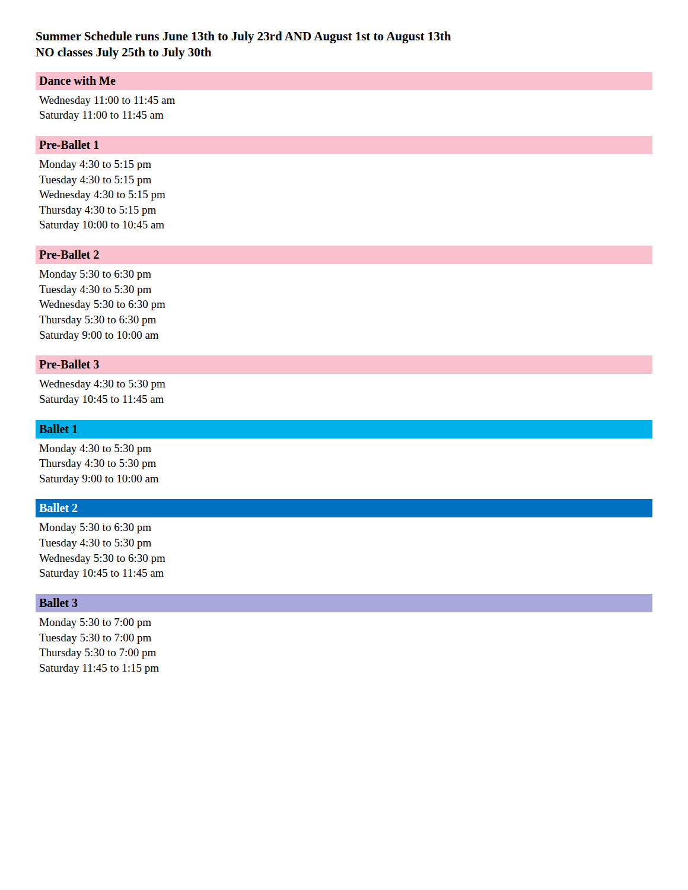Summer Schedule runs June 13th to July 23rd AND August 1st to August 13th
NO classes July 25th to July 30th
Dance with Me
Wednesday 11:00 to 11:45 am
Saturday 11:00 to 11:45 am
Pre-Ballet 1
Monday 4:30 to 5:15 pm
Tuesday 4:30 to 5:15 pm
Wednesday 4:30 to 5:15 pm
Thursday 4:30 to 5:15 pm
Saturday 10:00 to 10:45 am
Pre-Ballet 2
Monday 5:30 to 6:30 pm
Tuesday 4:30 to 5:30 pm
Wednesday 5:30 to 6:30 pm
Thursday 5:30 to 6:30 pm
Saturday 9:00 to 10:00 am
Pre-Ballet 3
Wednesday 4:30 to 5:30 pm
Saturday 10:45 to 11:45 am
Ballet 1
Monday 4:30 to 5:30 pm
Thursday 4:30 to 5:30 pm
Saturday 9:00 to 10:00 am
Ballet 2
Monday 5:30 to 6:30 pm
Tuesday 4:30 to 5:30 pm
Wednesday 5:30 to 6:30 pm
Saturday 10:45 to 11:45 am
Ballet 3
Monday 5:30 to 7:00 pm
Tuesday 5:30 to 7:00 pm
Thursday 5:30 to 7:00 pm
Saturday 11:45 to 1:15 pm